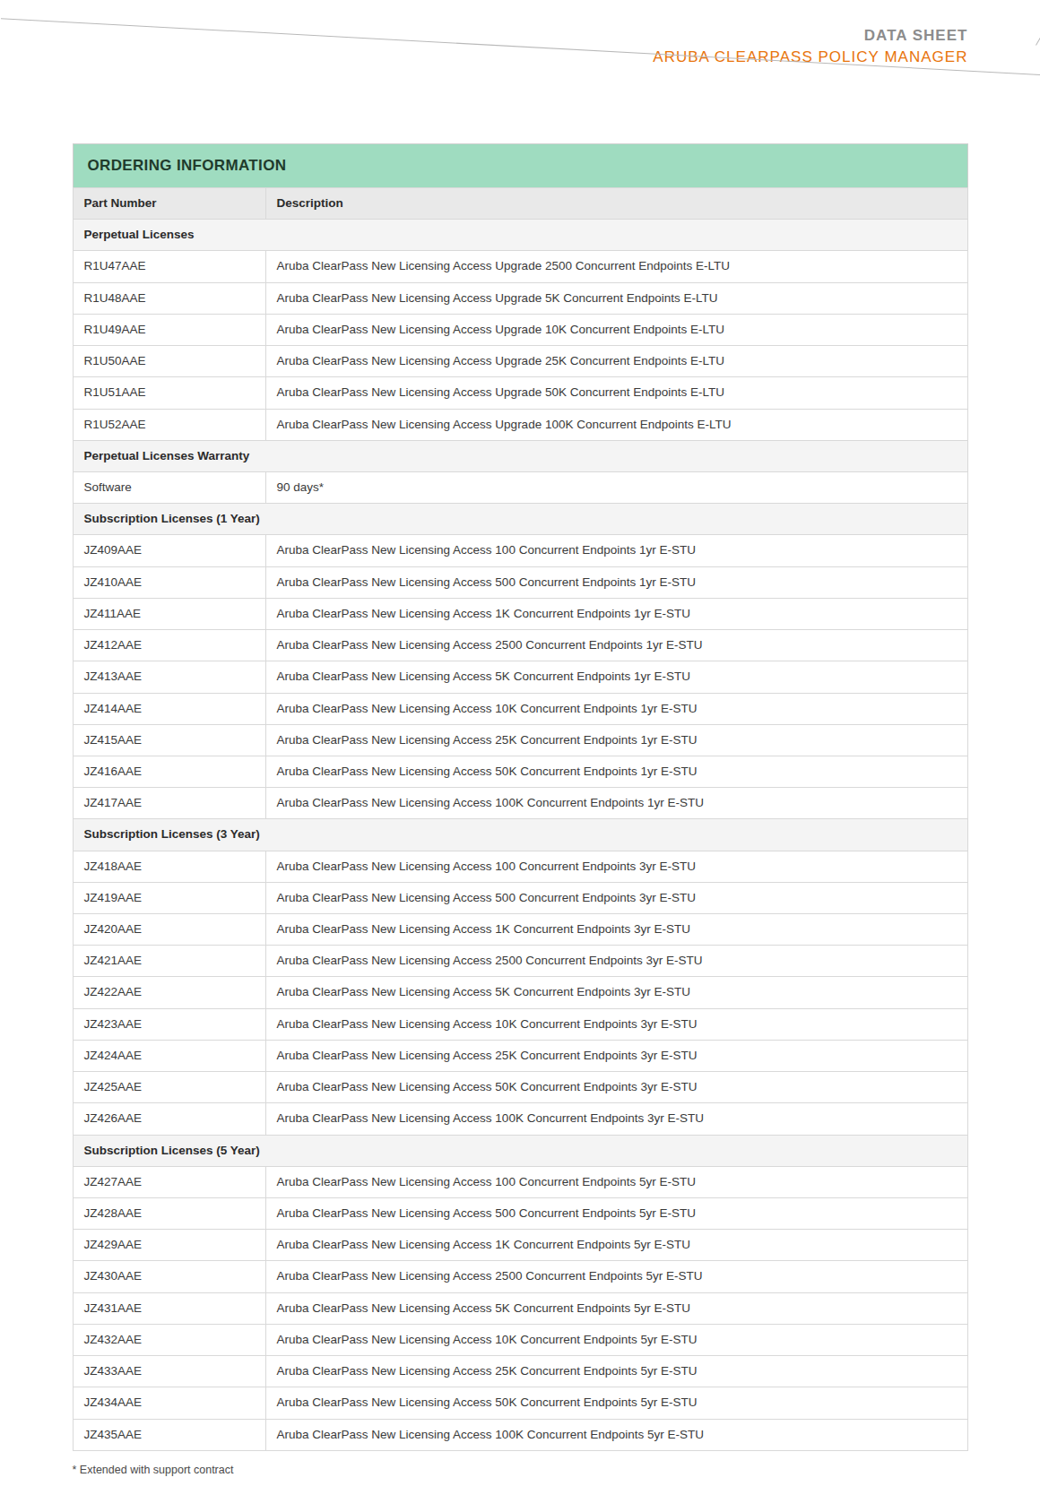DATA SHEET
ARUBA CLEARPASS POLICY MANAGER
ORDERING INFORMATION
| Part Number | Description |
| --- | --- |
| Perpetual Licenses |
| R1U47AAE | Aruba ClearPass New Licensing Access Upgrade 2500 Concurrent Endpoints E-LTU |
| R1U48AAE | Aruba ClearPass New Licensing Access Upgrade 5K Concurrent Endpoints E-LTU |
| R1U49AAE | Aruba ClearPass New Licensing Access Upgrade 10K Concurrent Endpoints E-LTU |
| R1U50AAE | Aruba ClearPass New Licensing Access Upgrade 25K Concurrent Endpoints E-LTU |
| R1U51AAE | Aruba ClearPass New Licensing Access Upgrade 50K Concurrent Endpoints E-LTU |
| R1U52AAE | Aruba ClearPass New Licensing Access Upgrade 100K Concurrent Endpoints E-LTU |
| Perpetual Licenses Warranty |
| Software | 90 days* |
| Subscription Licenses (1 Year) |
| JZ409AAE | Aruba ClearPass New Licensing Access 100 Concurrent Endpoints 1yr E-STU |
| JZ410AAE | Aruba ClearPass New Licensing Access 500 Concurrent Endpoints 1yr E-STU |
| JZ411AAE | Aruba ClearPass New Licensing Access 1K Concurrent Endpoints 1yr E-STU |
| JZ412AAE | Aruba ClearPass New Licensing Access 2500 Concurrent Endpoints 1yr E-STU |
| JZ413AAE | Aruba ClearPass New Licensing Access 5K Concurrent Endpoints 1yr E-STU |
| JZ414AAE | Aruba ClearPass New Licensing Access 10K Concurrent Endpoints 1yr E-STU |
| JZ415AAE | Aruba ClearPass New Licensing Access 25K Concurrent Endpoints 1yr E-STU |
| JZ416AAE | Aruba ClearPass New Licensing Access 50K Concurrent Endpoints 1yr E-STU |
| JZ417AAE | Aruba ClearPass New Licensing Access 100K Concurrent Endpoints 1yr E-STU |
| Subscription Licenses (3 Year) |
| JZ418AAE | Aruba ClearPass New Licensing Access 100 Concurrent Endpoints 3yr E-STU |
| JZ419AAE | Aruba ClearPass New Licensing Access 500 Concurrent Endpoints 3yr E-STU |
| JZ420AAE | Aruba ClearPass New Licensing Access 1K Concurrent Endpoints 3yr E-STU |
| JZ421AAE | Aruba ClearPass New Licensing Access 2500 Concurrent Endpoints 3yr E-STU |
| JZ422AAE | Aruba ClearPass New Licensing Access 5K Concurrent Endpoints 3yr E-STU |
| JZ423AAE | Aruba ClearPass New Licensing Access 10K Concurrent Endpoints 3yr E-STU |
| JZ424AAE | Aruba ClearPass New Licensing Access 25K Concurrent Endpoints 3yr E-STU |
| JZ425AAE | Aruba ClearPass New Licensing Access 50K Concurrent Endpoints 3yr E-STU |
| JZ426AAE | Aruba ClearPass New Licensing Access 100K Concurrent Endpoints 3yr E-STU |
| Subscription Licenses (5 Year) |
| JZ427AAE | Aruba ClearPass New Licensing Access 100 Concurrent Endpoints 5yr E-STU |
| JZ428AAE | Aruba ClearPass New Licensing Access 500 Concurrent Endpoints 5yr E-STU |
| JZ429AAE | Aruba ClearPass New Licensing Access 1K Concurrent Endpoints 5yr E-STU |
| JZ430AAE | Aruba ClearPass New Licensing Access 2500 Concurrent Endpoints 5yr E-STU |
| JZ431AAE | Aruba ClearPass New Licensing Access 5K Concurrent Endpoints 5yr E-STU |
| JZ432AAE | Aruba ClearPass New Licensing Access 10K Concurrent Endpoints 5yr E-STU |
| JZ433AAE | Aruba ClearPass New Licensing Access 25K Concurrent Endpoints 5yr E-STU |
| JZ434AAE | Aruba ClearPass New Licensing Access 50K Concurrent Endpoints 5yr E-STU |
| JZ435AAE | Aruba ClearPass New Licensing Access 100K Concurrent Endpoints 5yr E-STU |
* Extended with support contract